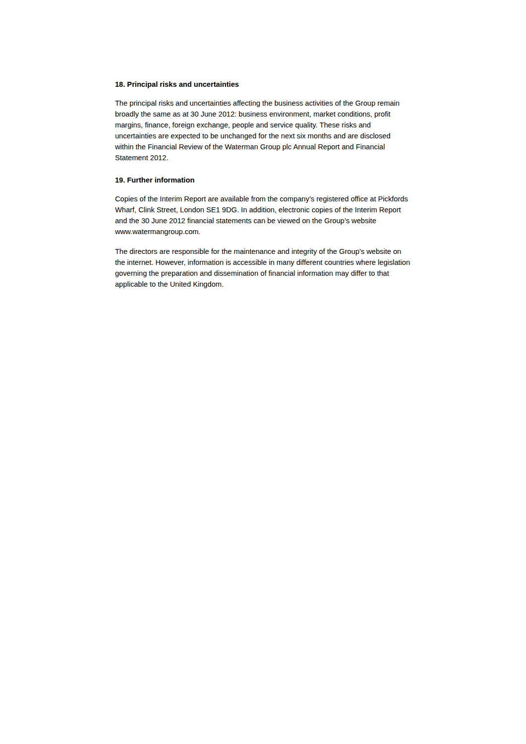18. Principal risks and uncertainties
The principal risks and uncertainties affecting the business activities of the Group remain broadly the same as at 30 June 2012: business environment, market conditions, profit margins, finance, foreign exchange, people and service quality. These risks and uncertainties are expected to be unchanged for the next six months and are disclosed within the Financial Review of the Waterman Group plc Annual Report and Financial Statement 2012.
19. Further information
Copies of the Interim Report are available from the company’s registered office at Pickfords Wharf, Clink Street, London SE1 9DG. In addition, electronic copies of the Interim Report and the 30 June 2012 financial statements can be viewed on the Group’s website www.watermangroup.com.
The directors are responsible for the maintenance and integrity of the Group’s website on the internet. However, information is accessible in many different countries where legislation governing the preparation and dissemination of financial information may differ to that applicable to the United Kingdom.